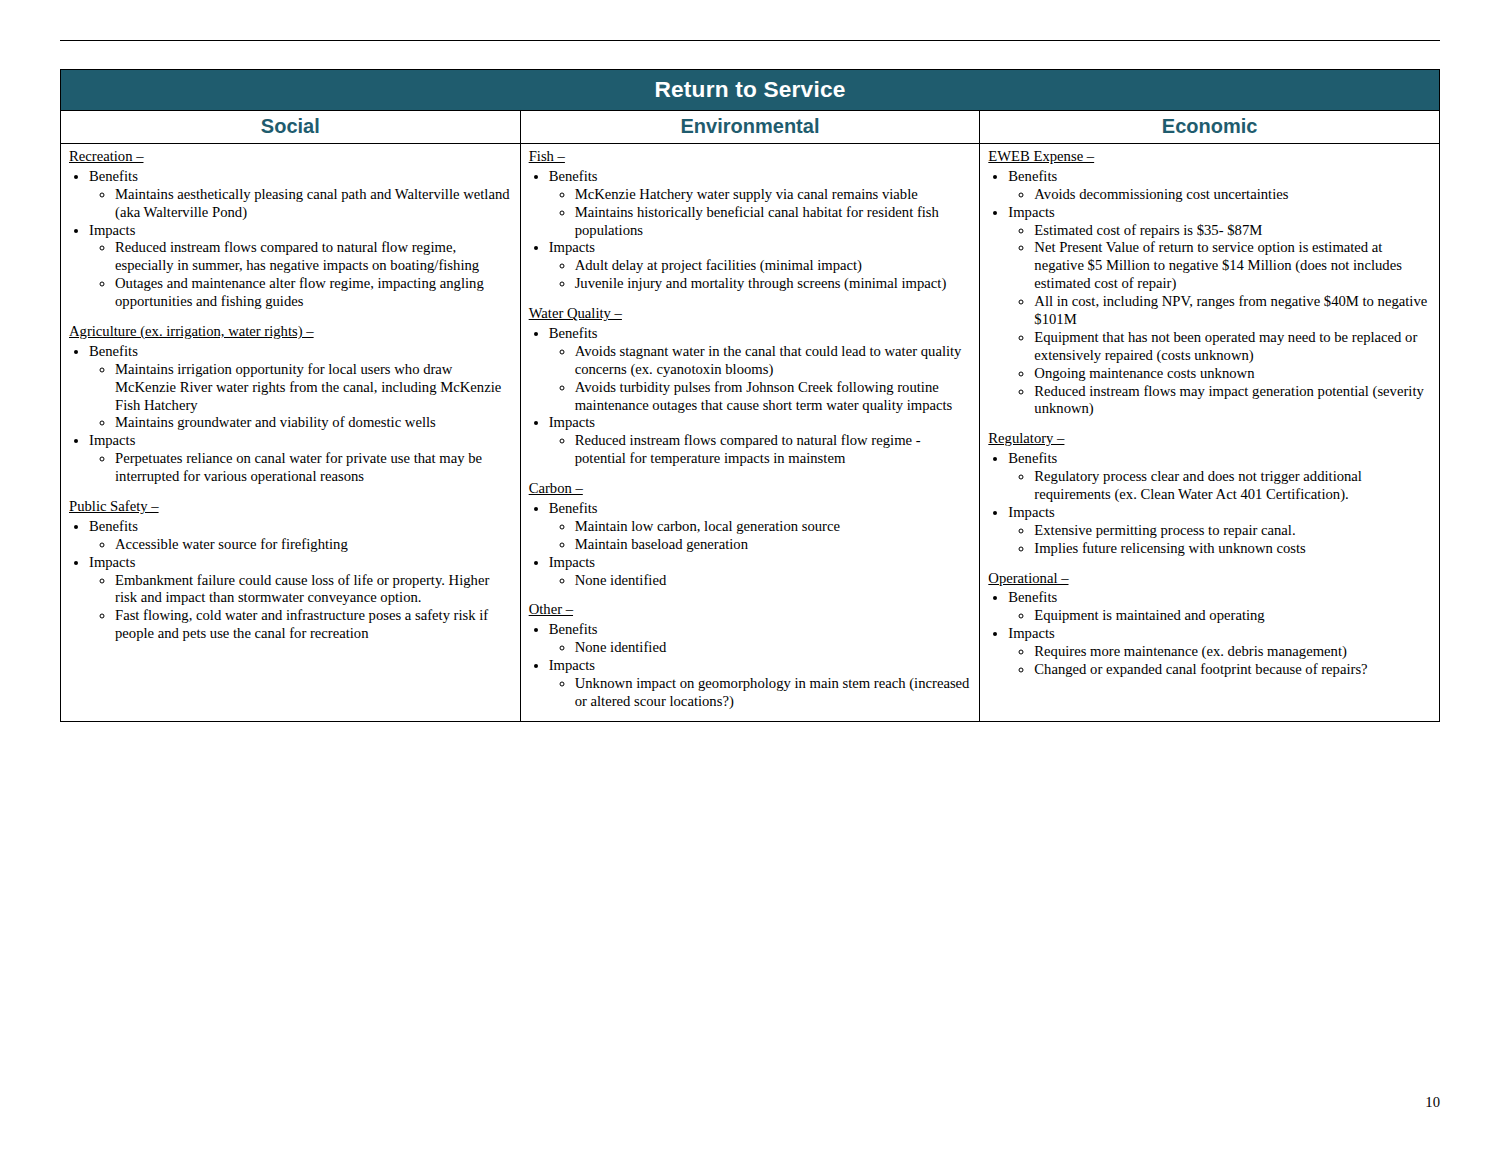| Return to Service |
| --- |
| Social | Environmental | Economic |
| Recreation – Benefits Maintains aesthetically pleasing canal path and Walterville wetland (aka Walterville Pond) Impacts Reduced instream flows compared to natural flow regime, especially in summer, has negative impacts on boating/fishing Outages and maintenance alter flow regime, impacting angling opportunities and fishing guides Agriculture (ex. irrigation, water rights) – Benefits Maintains irrigation opportunity for local users who draw McKenzie River water rights from the canal, including McKenzie Fish Hatchery Maintains groundwater and viability of domestic wells Impacts Perpetuates reliance on canal water for private use that may be interrupted for various operational reasons Public Safety – Benefits Accessible water source for firefighting Impacts Embankment failure could cause loss of life or property. Higher risk and impact than stormwater conveyance option. Fast flowing, cold water and infrastructure poses a safety risk if people and pets use the canal for recreation | Fish – Benefits McKenzie Hatchery water supply via canal remains viable Maintains historically beneficial canal habitat for resident fish populations Impacts Adult delay at project facilities (minimal impact) Juvenile injury and mortality through screens (minimal impact) Water Quality – Benefits Avoids stagnant water in the canal that could lead to water quality concerns (ex. cyanotoxin blooms) Avoids turbidity pulses from Johnson Creek following routine maintenance outages that cause short term water quality impacts Impacts Reduced instream flows compared to natural flow regime - potential for temperature impacts in mainstem Carbon – Benefits Maintain low carbon, local generation source Maintain baseload generation Impacts None identified Other – Benefits None identified Impacts Unknown impact on geomorphology in main stem reach (increased or altered scour locations?) | EWEB Expense – Benefits Avoids decommissioning cost uncertainties Impacts Estimated cost of repairs is $35- $87M Net Present Value of return to service option is estimated at negative $5 Million to negative $14 Million (does not includes estimated cost of repair) All in cost, including NPV, ranges from negative $40M to negative $101M Equipment that has not been operated may need to be replaced or extensively repaired (costs unknown) Ongoing maintenance costs unknown Reduced instream flows may impact generation potential (severity unknown) Regulatory – Benefits Regulatory process clear and does not trigger additional requirements (ex. Clean Water Act 401 Certification). Impacts Extensive permitting process to repair canal. Implies future relicensing with unknown costs Operational – Benefits Equipment is maintained and operating Impacts Requires more maintenance (ex. debris management) Changed or expanded canal footprint because of repairs? |
10